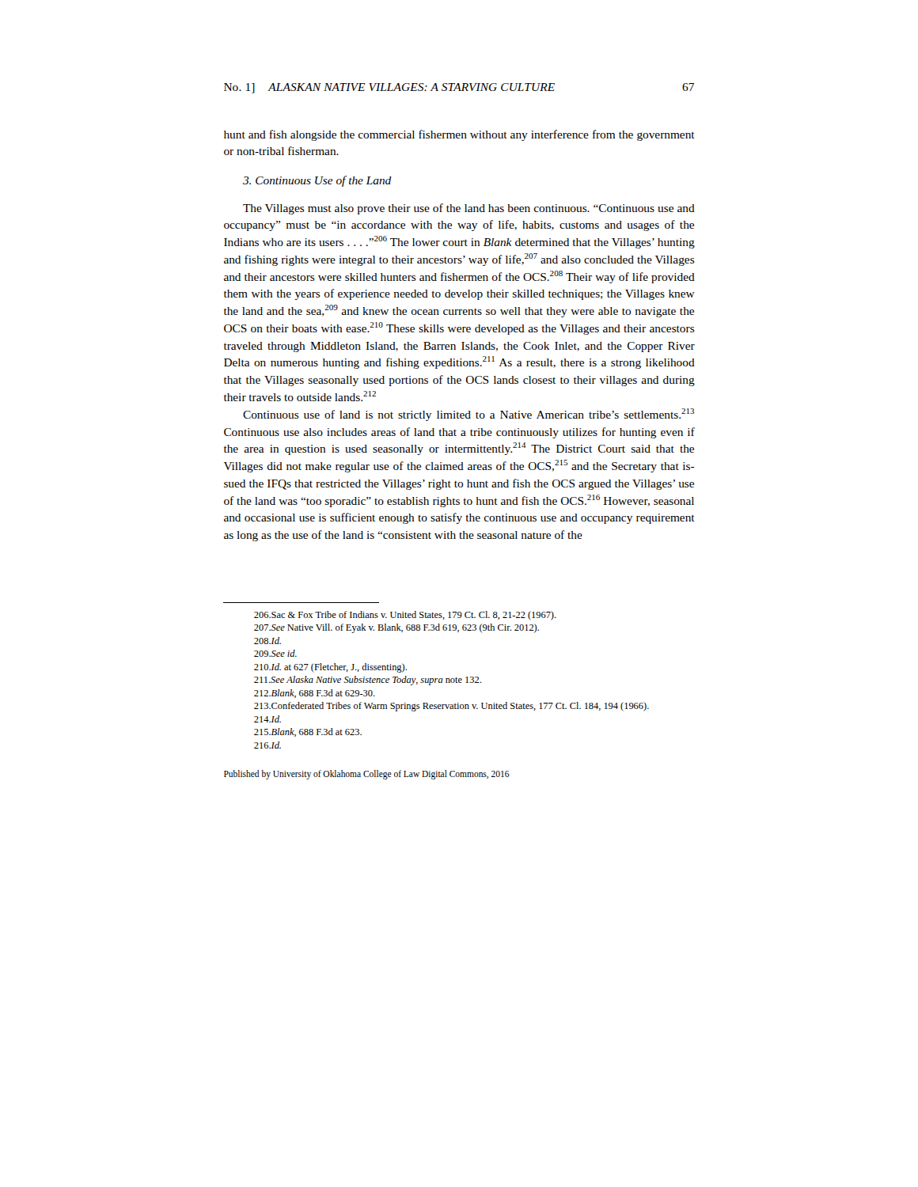No. 1] ALASKAN NATIVE VILLAGES: A STARVING CULTURE 67
hunt and fish alongside the commercial fishermen without any interference from the government or non-tribal fisherman.
3. Continuous Use of the Land
The Villages must also prove their use of the land has been continuous. “Continuous use and occupancy” must be “in accordance with the way of life, habits, customs and usages of the Indians who are its users . . . .”206 The lower court in Blank determined that the Villages’ hunting and fishing rights were integral to their ancestors’ way of life,207 and also concluded the Villages and their ancestors were skilled hunters and fishermen of the OCS.208 Their way of life provided them with the years of experience needed to develop their skilled techniques; the Villages knew the land and the sea,209 and knew the ocean currents so well that they were able to navigate the OCS on their boats with ease.210 These skills were developed as the Villages and their ancestors traveled through Middleton Island, the Barren Islands, the Cook Inlet, and the Copper River Delta on numerous hunting and fishing expeditions.211 As a result, there is a strong likelihood that the Villages seasonally used portions of the OCS lands closest to their villages and during their travels to outside lands.212
Continuous use of land is not strictly limited to a Native American tribe’s settlements.213 Continuous use also includes areas of land that a tribe continuously utilizes for hunting even if the area in question is used seasonally or intermittently.214 The District Court said that the Villages did not make regular use of the claimed areas of the OCS,215 and the Secretary that issued the IFQs that restricted the Villages’ right to hunt and fish the OCS argued the Villages’ use of the land was “too sporadic” to establish rights to hunt and fish the OCS.216 However, seasonal and occasional use is sufficient enough to satisfy the continuous use and occupancy requirement as long as the use of the land is “consistent with the seasonal nature of the
206. Sac & Fox Tribe of Indians v. United States, 179 Ct. Cl. 8, 21-22 (1967).
207. See Native Vill. of Eyak v. Blank, 688 F.3d 619, 623 (9th Cir. 2012).
208. Id.
209. See id.
210. Id. at 627 (Fletcher, J., dissenting).
211. See Alaska Native Subsistence Today, supra note 132.
212. Blank, 688 F.3d at 629-30.
213. Confederated Tribes of Warm Springs Reservation v. United States, 177 Ct. Cl. 184, 194 (1966).
214. Id.
215. Blank, 688 F.3d at 623.
216. Id.
Published by University of Oklahoma College of Law Digital Commons, 2016